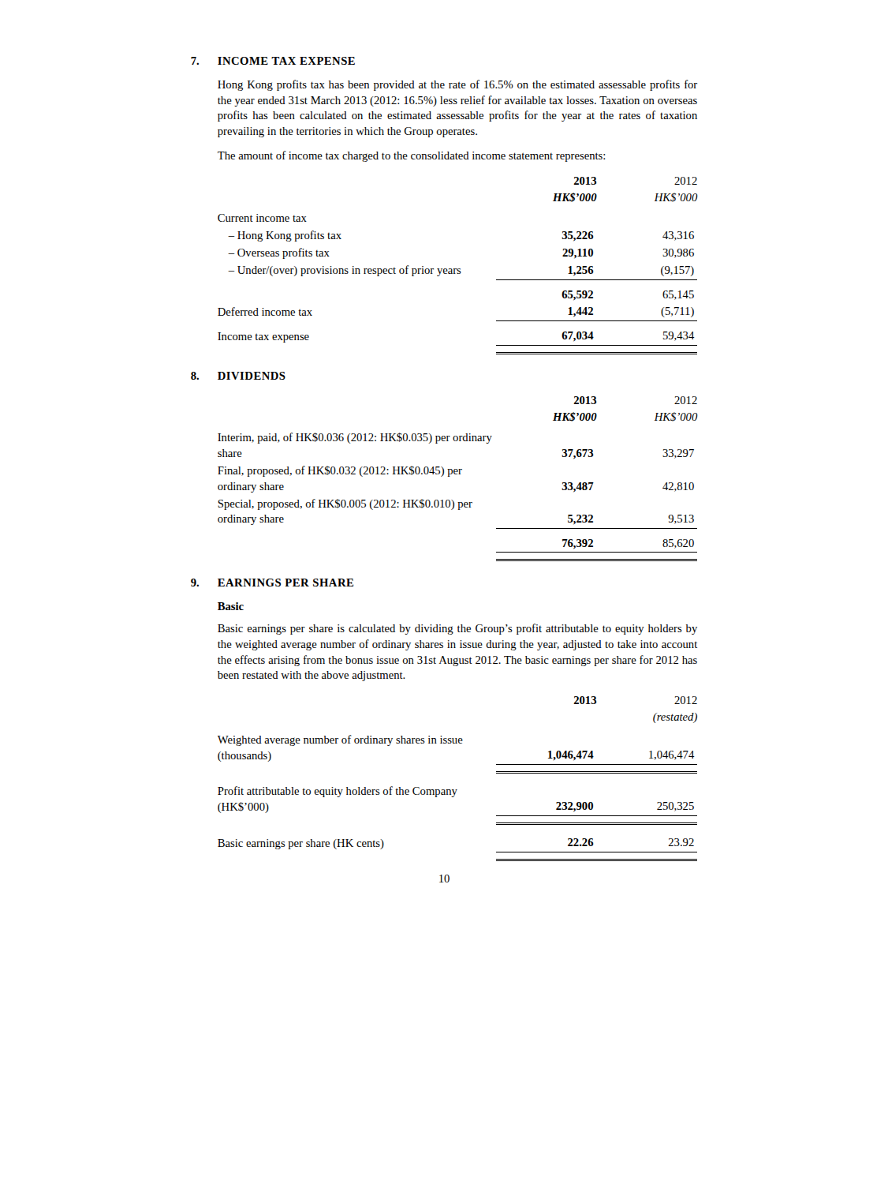7. INCOME TAX EXPENSE
Hong Kong profits tax has been provided at the rate of 16.5% on the estimated assessable profits for the year ended 31st March 2013 (2012: 16.5%) less relief for available tax losses. Taxation on overseas profits has been calculated on the estimated assessable profits for the year at the rates of taxation prevailing in the territories in which the Group operates.
The amount of income tax charged to the consolidated income statement represents:
| | 2013 | 2012 |
| | HK$’000 | HK$’000 |
| Current income tax | | |
| – Hong Kong profits tax | 35,226 | 43,316 |
| – Overseas profits tax | 29,110 | 30,986 |
| – Under/(over) provisions in respect of prior years | 1,256 | (9,157) |
| | 65,592 | 65,145 |
| Deferred income tax | 1,442 | (5,711) |
| Income tax expense | 67,034 | 59,434 |
8. DIVIDENDS
| | 2013 | 2012 |
| | HK$’000 | HK$’000 |
| Interim, paid, of HK$0.036 (2012: HK$0.035) per ordinary share | 37,673 | 33,297 |
| Final, proposed, of HK$0.032 (2012: HK$0.045) per ordinary share | 33,487 | 42,810 |
| Special, proposed, of HK$0.005 (2012: HK$0.010) per ordinary share | 5,232 | 9,513 |
| | 76,392 | 85,620 |
9. EARNINGS PER SHARE
Basic
Basic earnings per share is calculated by dividing the Group’s profit attributable to equity holders by the weighted average number of ordinary shares in issue during the year, adjusted to take into account the effects arising from the bonus issue on 31st August 2012. The basic earnings per share for 2012 has been restated with the above adjustment.
| | 2013 | 2012 |
| | | (restated) |
| Weighted average number of ordinary shares in issue (thousands) | 1,046,474 | 1,046,474 |
| Profit attributable to equity holders of the Company (HK$’000) | 232,900 | 250,325 |
| Basic earnings per share (HK cents) | 22.26 | 23.92 |
10